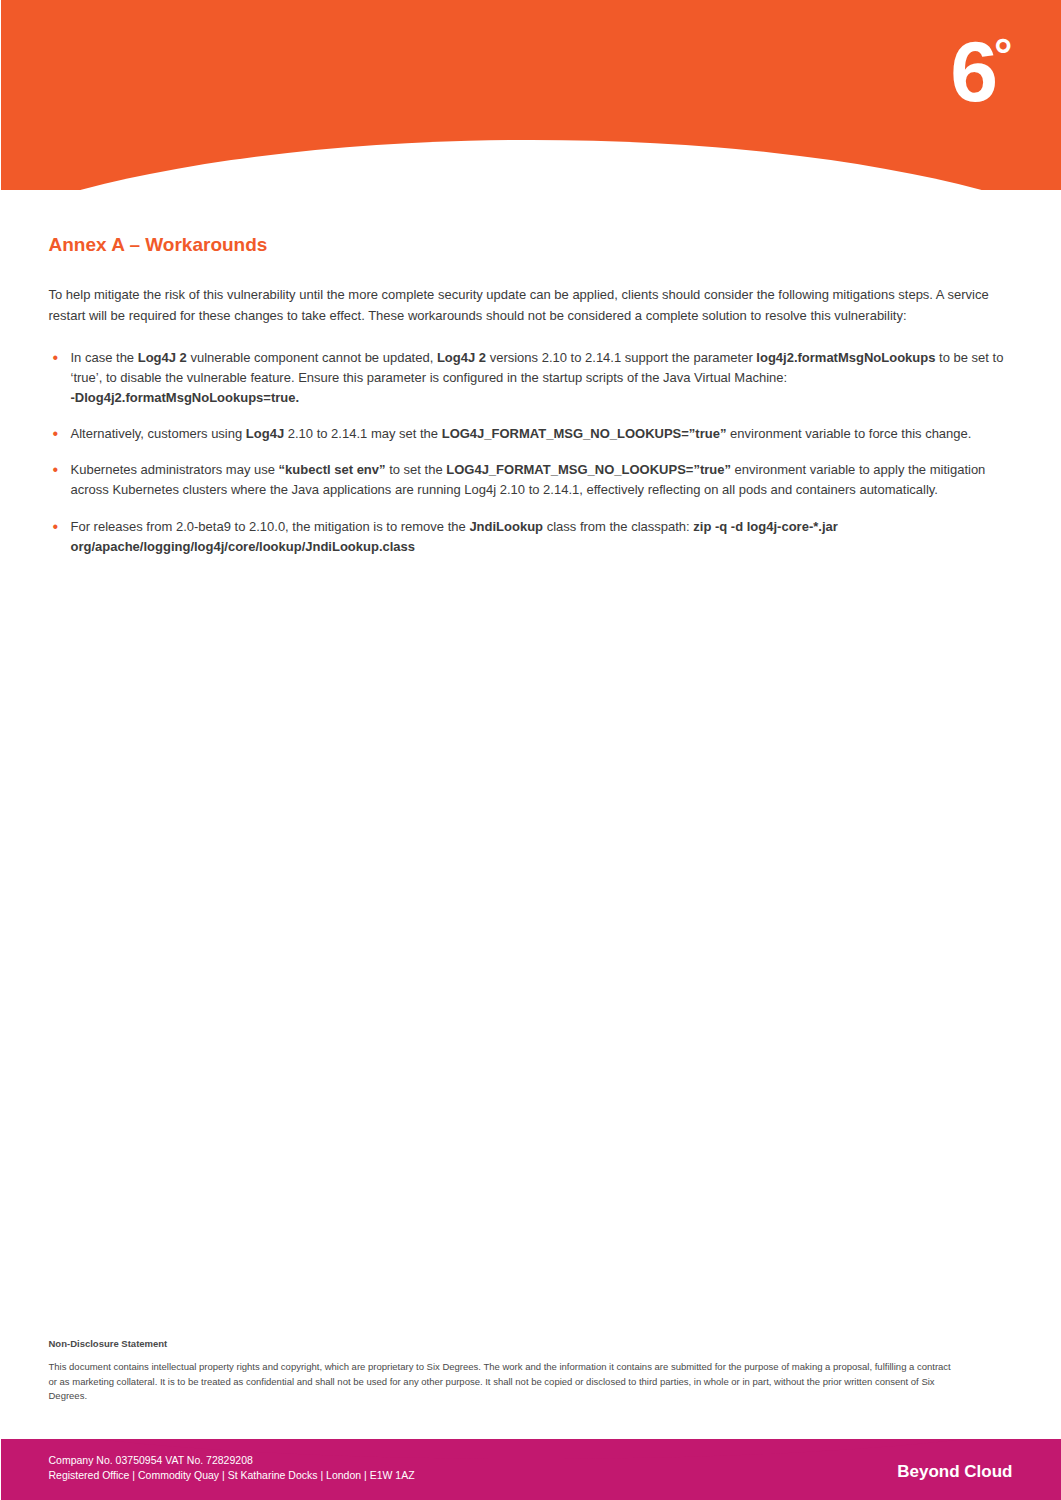6°
Annex A – Workarounds
To help mitigate the risk of this vulnerability until the more complete security update can be applied, clients should consider the following mitigations steps. A service restart will be required for these changes to take effect. These workarounds should not be considered a complete solution to resolve this vulnerability:
In case the Log4J 2 vulnerable component cannot be updated, Log4J 2 versions 2.10 to 2.14.1 support the parameter log4j2.formatMsgNoLookups to be set to ‘true’, to disable the vulnerable feature. Ensure this parameter is configured in the startup scripts of the Java Virtual Machine:
-Dlog4j2.formatMsgNoLookups=true.
Alternatively, customers using Log4J 2.10 to 2.14.1 may set the LOG4J_FORMAT_MSG_NO_LOOKUPS=”true” environment variable to force this change.
Kubernetes administrators may use “kubectl set env” to set the LOG4J_FORMAT_MSG_NO_LOOKUPS=”true” environment variable to apply the mitigation across Kubernetes clusters where the Java applications are running Log4j 2.10 to 2.14.1, effectively reflecting on all pods and containers automatically.
For releases from 2.0-beta9 to 2.10.0, the mitigation is to remove the JndiLookup class from the classpath: zip -q -d log4j-core-*.jar org/apache/logging/log4j/core/lookup/JndiLookup.class
Non-Disclosure Statement
This document contains intellectual property rights and copyright, which are proprietary to Six Degrees. The work and the information it contains are submitted for the purpose of making a proposal, fulfilling a contract or as marketing collateral. It is to be treated as confidential and shall not be used for any other purpose. It shall not be copied or disclosed to third parties, in whole or in part, without the prior written consent of Six Degrees.
Company No. 03750954 VAT No. 72829208
Registered Office | Commodity Quay | St Katharine Docks | London | E1W 1AZ
Beyond Cloud